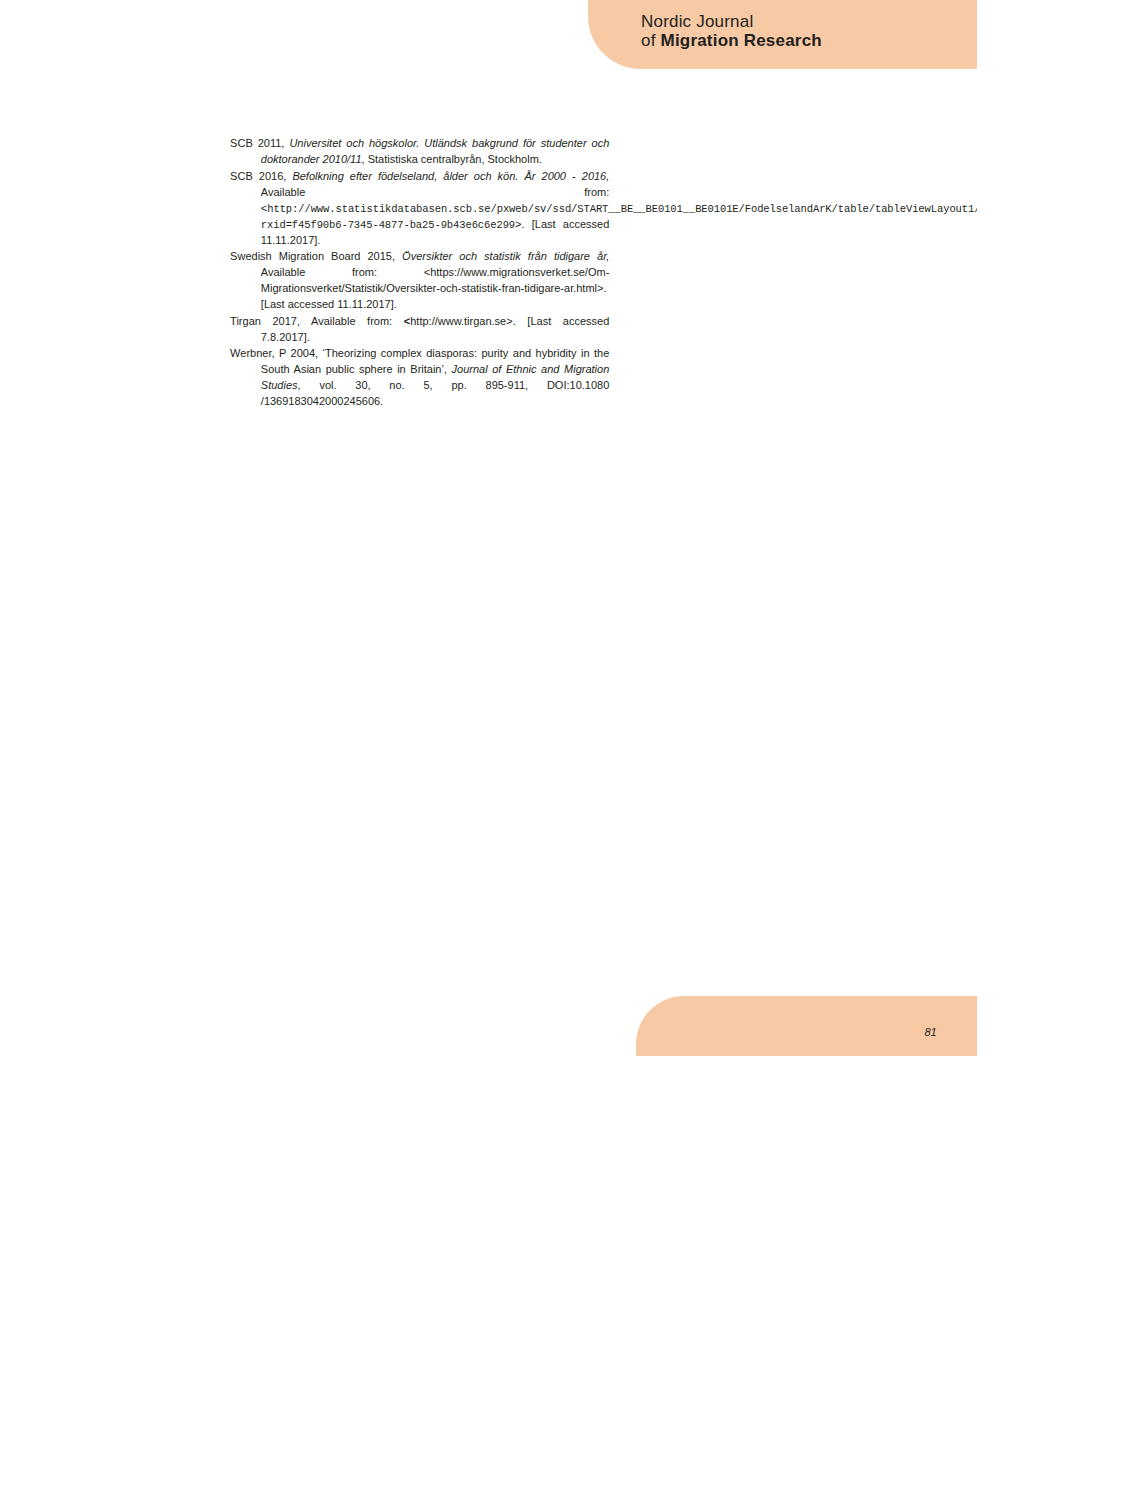Nordic Journal
of Migration Research
SCB 2011, Universitet och högskolor. Utländsk bakgrund för studenter och doktorander 2010/11, Statistiska centralbyrån, Stockholm.
SCB 2016, Befolkning efter födelseland, ålder och kön. År 2000 - 2016, Available from: <http://www.statistikdatabasen.scb.se/pxweb/sv/ssd/START__BE__BE0101__BE0101E/FodelselandArK/table/tableViewLayout1/?rxid=f45f90b6-7345-4877-ba25-9b43e6c6e299>. [Last accessed 11.11.2017].
Swedish Migration Board 2015, Översikter och statistik från tidigare år, Available from: <https://www.migrationsverket.se/Om-Migrationsverket/Statistik/Oversikter-och-statistik-fran-tidigare-ar.html>. [Last accessed 11.11.2017].
Tirgan 2017, Available from: <http://www.tirgan.se>. [Last accessed 7.8.2017].
Werbner, P 2004, ‘Theorizing complex diasporas: purity and hybridity in the South Asian public sphere in Britain’, Journal of Ethnic and Migration Studies, vol. 30, no. 5, pp. 895-911, DOI:10.1080 /1369183042000245606.
81